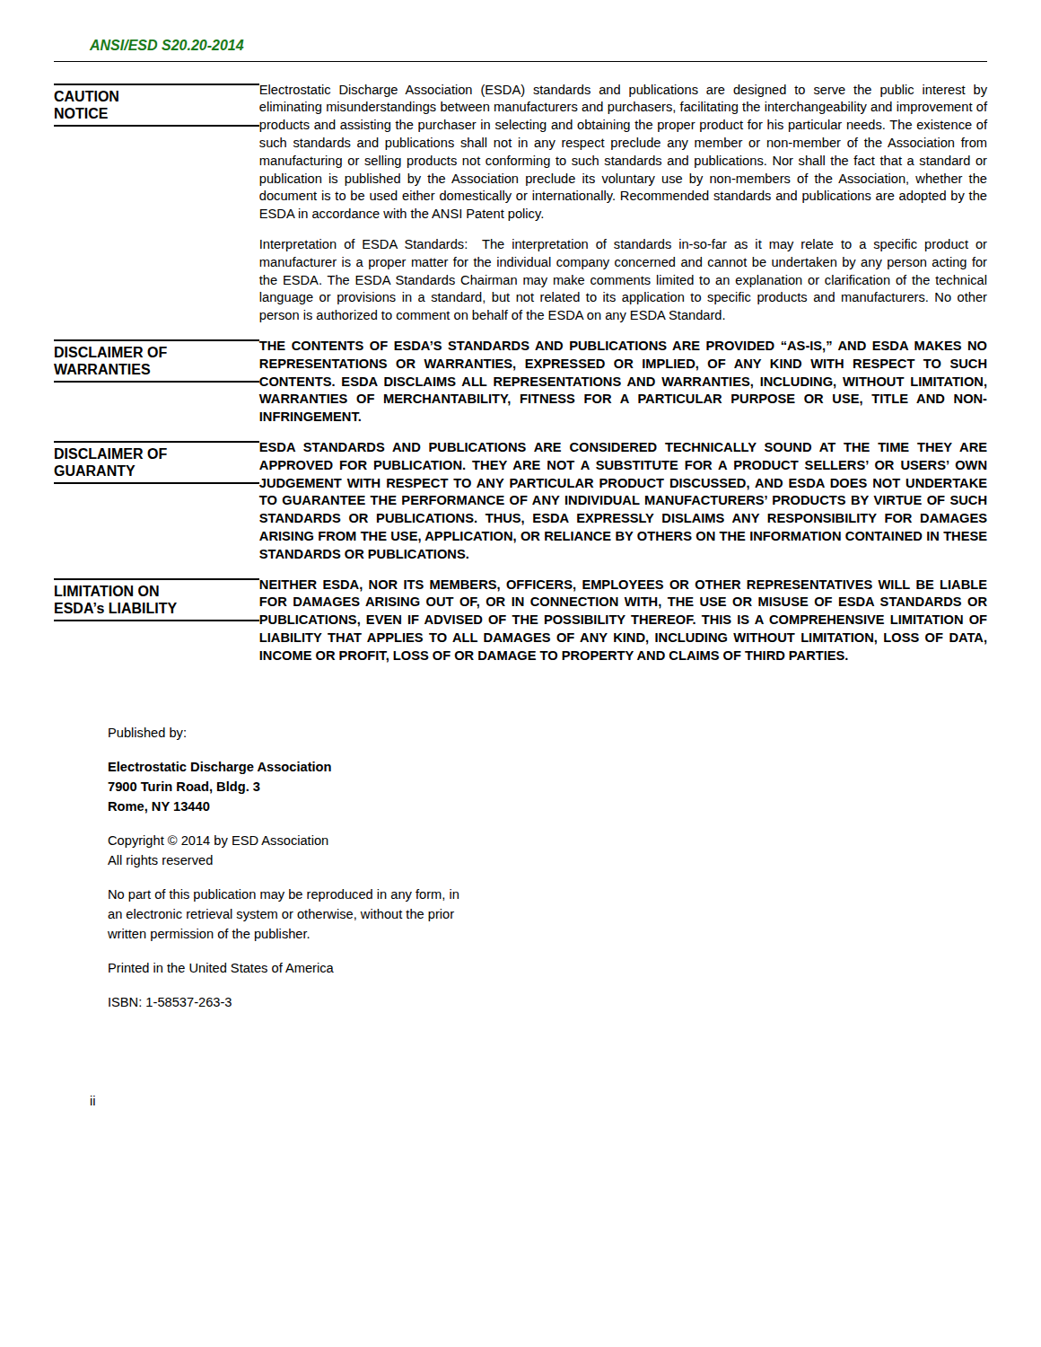ANSI/ESD S20.20-2014
| CAUTION NOTICE | Electrostatic Discharge Association (ESDA) standards and publications are designed to serve the public interest by eliminating misunderstandings between manufacturers and purchasers, facilitating the interchangeability and improvement of products and assisting the purchaser in selecting and obtaining the proper product for his particular needs. The existence of such standards and publications shall not in any respect preclude any member or non-member of the Association from manufacturing or selling products not conforming to such standards and publications. Nor shall the fact that a standard or publication is published by the Association preclude its voluntary use by non-members of the Association, whether the document is to be used either domestically or internationally. Recommended standards and publications are adopted by the ESDA in accordance with the ANSI Patent policy. Interpretation of ESDA Standards: The interpretation of standards in-so-far as it may relate to a specific product or manufacturer is a proper matter for the individual company concerned and cannot be undertaken by any person acting for the ESDA. The ESDA Standards Chairman may make comments limited to an explanation or clarification of the technical language or provisions in a standard, but not related to its application to specific products and manufacturers. No other person is authorized to comment on behalf of the ESDA on any ESDA Standard. |
| DISCLAIMER OF WARRANTIES | THE CONTENTS OF ESDA’S STANDARDS AND PUBLICATIONS ARE PROVIDED “AS-IS,” AND ESDA MAKES NO REPRESENTATIONS OR WARRANTIES, EXPRESSED OR IMPLIED, OF ANY KIND WITH RESPECT TO SUCH CONTENTS. ESDA DISCLAIMS ALL REPRESENTATIONS AND WARRANTIES, INCLUDING, WITHOUT LIMITATION, WARRANTIES OF MERCHANTABILITY, FITNESS FOR A PARTICULAR PURPOSE OR USE, TITLE AND NON-INFRINGEMENT. |
| DISCLAIMER OF GUARANTY | ESDA STANDARDS AND PUBLICATIONS ARE CONSIDERED TECHNICALLY SOUND AT THE TIME THEY ARE APPROVED FOR PUBLICATION. THEY ARE NOT A SUBSTITUTE FOR A PRODUCT SELLERS’ OR USERS’ OWN JUDGEMENT WITH RESPECT TO ANY PARTICULAR PRODUCT DISCUSSED, AND ESDA DOES NOT UNDERTAKE TO GUARANTEE THE PERFORMANCE OF ANY INDIVIDUAL MANUFACTURERS’ PRODUCTS BY VIRTUE OF SUCH STANDARDS OR PUBLICATIONS. THUS, ESDA EXPRESSLY DISLAIMS ANY RESPONSIBILITY FOR DAMAGES ARISING FROM THE USE, APPLICATION, OR RELIANCE BY OTHERS ON THE INFORMATION CONTAINED IN THESE STANDARDS OR PUBLICATIONS. |
| LIMITATION ON ESDA’s LIABILITY | NEITHER ESDA, NOR ITS MEMBERS, OFFICERS, EMPLOYEES OR OTHER REPRESENTATIVES WILL BE LIABLE FOR DAMAGES ARISING OUT OF, OR IN CONNECTION WITH, THE USE OR MISUSE OF ESDA STANDARDS OR PUBLICATIONS, EVEN IF ADVISED OF THE POSSIBILITY THEREOF. THIS IS A COMPREHENSIVE LIMITATION OF LIABILITY THAT APPLIES TO ALL DAMAGES OF ANY KIND, INCLUDING WITHOUT LIMITATION, LOSS OF DATA, INCOME OR PROFIT, LOSS OF OR DAMAGE TO PROPERTY AND CLAIMS OF THIRD PARTIES. |
Published by:
Electrostatic Discharge Association
7900 Turin Road, Bldg. 3
Rome, NY 13440
Copyright © 2014 by ESD Association
All rights reserved
No part of this publication may be reproduced in any form, in
an electronic retrieval system or otherwise, without the prior
written permission of the publisher.
Printed in the United States of America
ISBN: 1-58537-263-3
ii